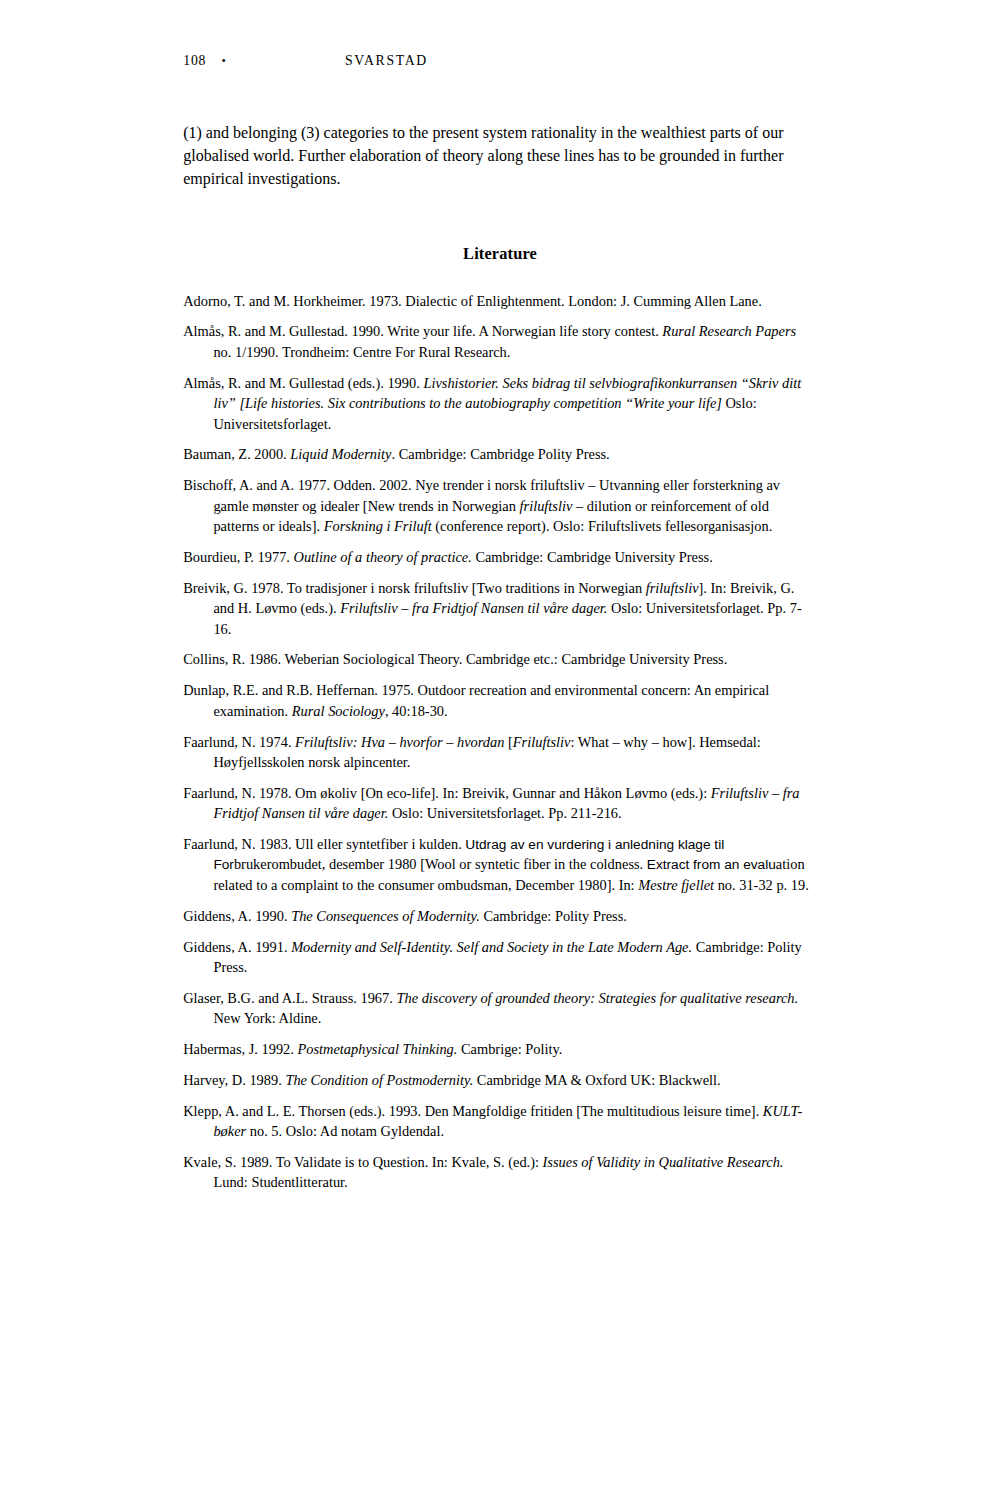108 • SVARSTAD
(1) and belonging (3) categories to the present system rationality in the wealthiest parts of our globalised world. Further elaboration of theory along these lines has to be grounded in further empirical investigations.
Literature
Adorno, T. and M. Horkheimer. 1973. Dialectic of Enlightenment. London: J. Cumming Allen Lane.
Almås, R. and M. Gullestad. 1990. Write your life. A Norwegian life story contest. Rural Research Papers no. 1/1990. Trondheim: Centre For Rural Research.
Almås, R. and M. Gullestad (eds.). 1990. Livshistorier. Seks bidrag til selvbiografikonkurransen “Skriv ditt liv” [Life histories. Six contributions to the autobiography competition “Write your life] Oslo: Universitetsforlaget.
Bauman, Z. 2000. Liquid Modernity. Cambridge: Cambridge Polity Press.
Bischoff, A. and A. 1977. Odden. 2002. Nye trender i norsk friluftsliv – Utvanning eller forsterkning av gamle mønster og idealer [New trends in Norwegian friluftsliv – dilution or reinforcement of old patterns or ideals]. Forskning i Friluft (conference report). Oslo: Friluftslivets fellesorganisasjon.
Bourdieu, P. 1977. Outline of a theory of practice. Cambridge: Cambridge University Press.
Breivik, G. 1978. To tradisjoner i norsk friluftsliv [Two traditions in Norwegian friluftsliv]. In: Breivik, G. and H. Løvmo (eds.). Friluftsliv – fra Fridtjof Nansen til våre dager. Oslo: Universitetsforlaget. Pp. 7-16.
Collins, R. 1986. Weberian Sociological Theory. Cambridge etc.: Cambridge University Press.
Dunlap, R.E. and R.B. Heffernan. 1975. Outdoor recreation and environmental concern: An empirical examination. Rural Sociology, 40:18-30.
Faarlund, N. 1974. Friluftsliv: Hva – hvorfor – hvordan [Friluftsliv: What – why – how]. Hemsedal: Høyfjellsskolen norsk alpincenter.
Faarlund, N. 1978. Om økoliv [On eco-life]. In: Breivik, Gunnar and Håkon Løvmo (eds.): Friluftsliv – fra Fridtjof Nansen til våre dager. Oslo: Universitetsforlaget. Pp. 211-216.
Faarlund, N. 1983. Ull eller syntetfiber i kulden. Utdrag av en vurdering i anledning klage til Forbrukerombudet, desember 1980 [Wool or syntetic fiber in the coldness. Extract from an evaluation related to a complaint to the consumer ombudsman, December 1980]. In: Mestre fjellet no. 31-32 p. 19.
Giddens, A. 1990. The Consequences of Modernity. Cambridge: Polity Press.
Giddens, A. 1991. Modernity and Self-Identity. Self and Society in the Late Modern Age. Cambridge: Polity Press.
Glaser, B.G. and A.L. Strauss. 1967. The discovery of grounded theory: Strategies for qualitative research. New York: Aldine.
Habermas, J. 1992. Postmetaphysical Thinking. Cambrige: Polity.
Harvey, D. 1989. The Condition of Postmodernity. Cambridge MA & Oxford UK: Blackwell.
Klepp, A. and L. E. Thorsen (eds.). 1993. Den Mangfoldige fritiden [The multitudious leisure time]. KULT-bøker no. 5. Oslo: Ad notam Gyldendal.
Kvale, S. 1989. To Validate is to Question. In: Kvale, S. (ed.): Issues of Validity in Qualitative Research. Lund: Studentlitteratur.